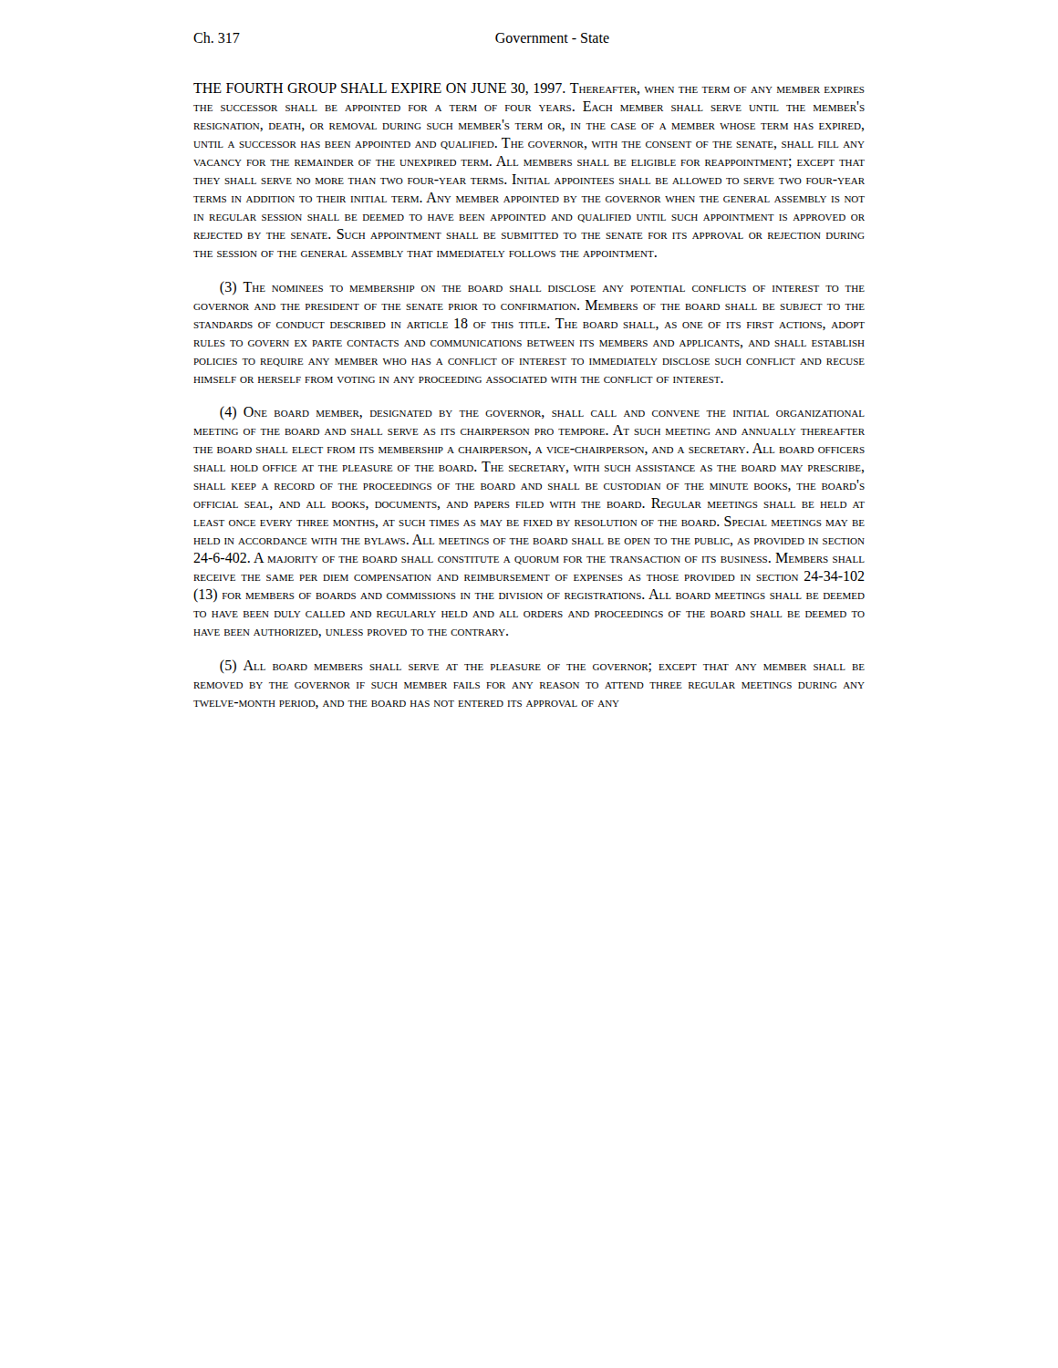Ch. 317 Government - State
THE FOURTH GROUP SHALL EXPIRE ON JUNE 30, 1997. Thereafter, when the term of any member expires the successor shall be appointed for a term of four years. Each member shall serve until the member's resignation, death, or removal during such member's term or, in the case of a member whose term has expired, until a successor has been appointed and qualified. The governor, with the consent of the senate, shall fill any vacancy for the remainder of the unexpired term. All members shall be eligible for reappointment; except that they shall serve no more than two four-year terms. Initial appointees shall be allowed to serve two four-year terms in addition to their initial term. Any member appointed by the governor when the general assembly is not in regular session shall be deemed to have been appointed and qualified until such appointment is approved or rejected by the senate. Such appointment shall be submitted to the senate for its approval or rejection during the session of the general assembly that immediately follows the appointment.
(3) The nominees to membership on the board shall disclose any potential conflicts of interest to the governor and the president of the senate prior to confirmation. Members of the board shall be subject to the standards of conduct described in article 18 of this title. The board shall, as one of its first actions, adopt rules to govern ex parte contacts and communications between its members and applicants, and shall establish policies to require any member who has a conflict of interest to immediately disclose such conflict and recuse himself or herself from voting in any proceeding associated with the conflict of interest.
(4) One board member, designated by the governor, shall call and convene the initial organizational meeting of the board and shall serve as its chairperson pro tempore. At such meeting and annually thereafter the board shall elect from its membership a chairperson, a vice-chairperson, and a secretary. All board officers shall hold office at the pleasure of the board. The secretary, with such assistance as the board may prescribe, shall keep a record of the proceedings of the board and shall be custodian of the minute books, the board's official seal, and all books, documents, and papers filed with the board. Regular meetings shall be held at least once every three months, at such times as may be fixed by resolution of the board. Special meetings may be held in accordance with the bylaws. All meetings of the board shall be open to the public, as provided in section 24-6-402. A majority of the board shall constitute a quorum for the transaction of its business. Members shall receive the same per diem compensation and reimbursement of expenses as those provided in section 24-34-102 (13) for members of boards and commissions in the division of registrations. All board meetings shall be deemed to have been duly called and regularly held and all orders and proceedings of the board shall be deemed to have been authorized, unless proved to the contrary.
(5) All board members shall serve at the pleasure of the governor; except that any member shall be removed by the governor if such member fails for any reason to attend three regular meetings during any twelve-month period, and the board has not entered its approval of any